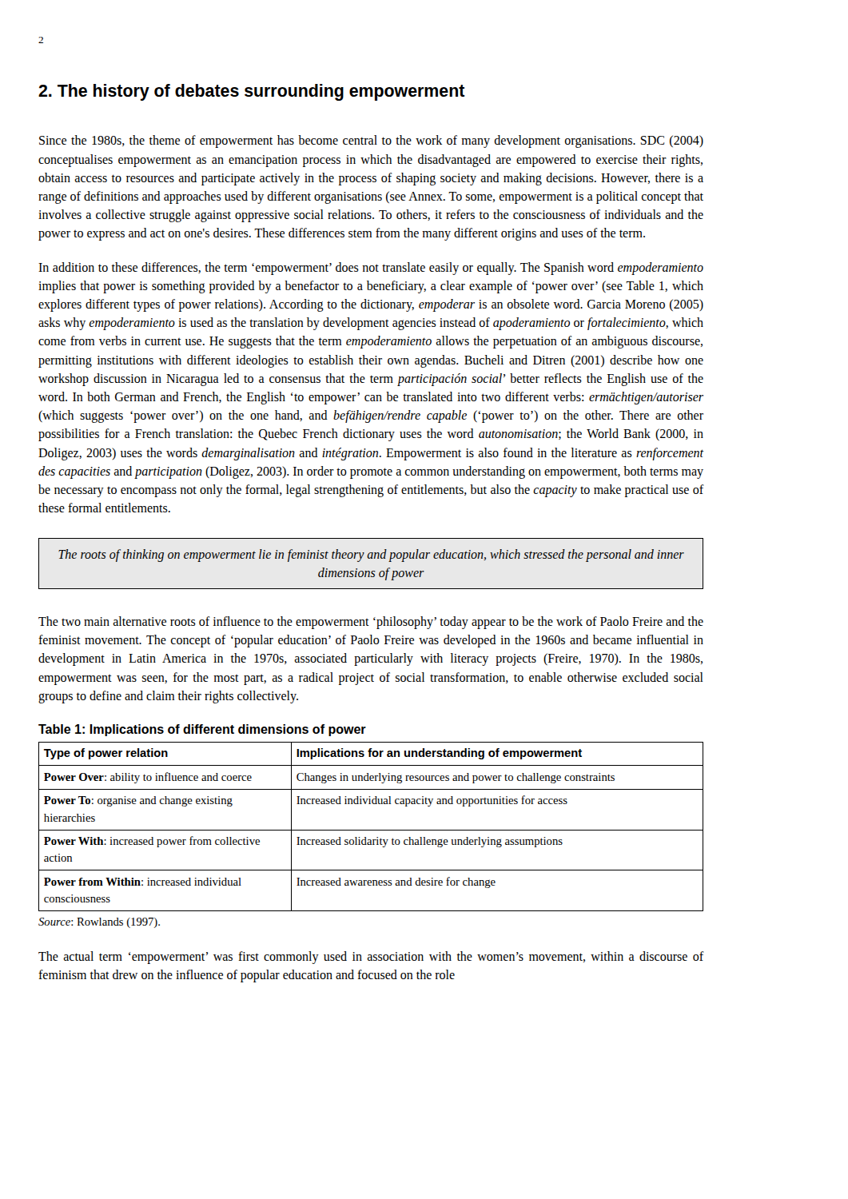2
2. The history of debates surrounding empowerment
Since the 1980s, the theme of empowerment has become central to the work of many development organisations. SDC (2004) conceptualises empowerment as an emancipation process in which the disadvantaged are empowered to exercise their rights, obtain access to resources and participate actively in the process of shaping society and making decisions. However, there is a range of definitions and approaches used by different organisations (see Annex. To some, empowerment is a political concept that involves a collective struggle against oppressive social relations. To others, it refers to the consciousness of individuals and the power to express and act on one's desires. These differences stem from the many different origins and uses of the term.
In addition to these differences, the term ‘empowerment’ does not translate easily or equally. The Spanish word empoderamiento implies that power is something provided by a benefactor to a beneficiary, a clear example of ‘power over’ (see Table 1, which explores different types of power relations). According to the dictionary, empoderar is an obsolete word. Garcia Moreno (2005) asks why empoderamiento is used as the translation by development agencies instead of apoderamiento or fortalecimiento, which come from verbs in current use. He suggests that the term empoderamiento allows the perpetuation of an ambiguous discourse, permitting institutions with different ideologies to establish their own agendas. Bucheli and Ditren (2001) describe how one workshop discussion in Nicaragua led to a consensus that the term participación social’ better reflects the English use of the word. In both German and French, the English ‘to empower’ can be translated into two different verbs: ermächtigen/autoriser (which suggests ‘power over’) on the one hand, and befähigen/rendre capable (‘power to’) on the other. There are other possibilities for a French translation: the Quebec French dictionary uses the word autonomisation; the World Bank (2000, in Doligez, 2003) uses the words demarginalisation and intégration. Empowerment is also found in the literature as renforcement des capacities and participation (Doligez, 2003). In order to promote a common understanding on empowerment, both terms may be necessary to encompass not only the formal, legal strengthening of entitlements, but also the capacity to make practical use of these formal entitlements.
The roots of thinking on empowerment lie in feminist theory and popular education, which stressed the personal and inner dimensions of power
The two main alternative roots of influence to the empowerment ‘philosophy’ today appear to be the work of Paolo Freire and the feminist movement. The concept of ‘popular education’ of Paolo Freire was developed in the 1960s and became influential in development in Latin America in the 1970s, associated particularly with literacy projects (Freire, 1970). In the 1980s, empowerment was seen, for the most part, as a radical project of social transformation, to enable otherwise excluded social groups to define and claim their rights collectively.
Table 1: Implications of different dimensions of power
| Type of power relation | Implications for an understanding of empowerment |
| --- | --- |
| Power Over : ability to influence and coerce | Changes in underlying resources and power to challenge constraints |
| Power To : organise and change existing hierarchies | Increased individual capacity and opportunities for access |
| Power With : increased power from collective action | Increased solidarity to challenge underlying assumptions |
| Power from Within : increased individual consciousness | Increased awareness and desire for change |
Source: Rowlands (1997).
The actual term ‘empowerment’ was first commonly used in association with the women’s movement, within a discourse of feminism that drew on the influence of popular education and focused on the role